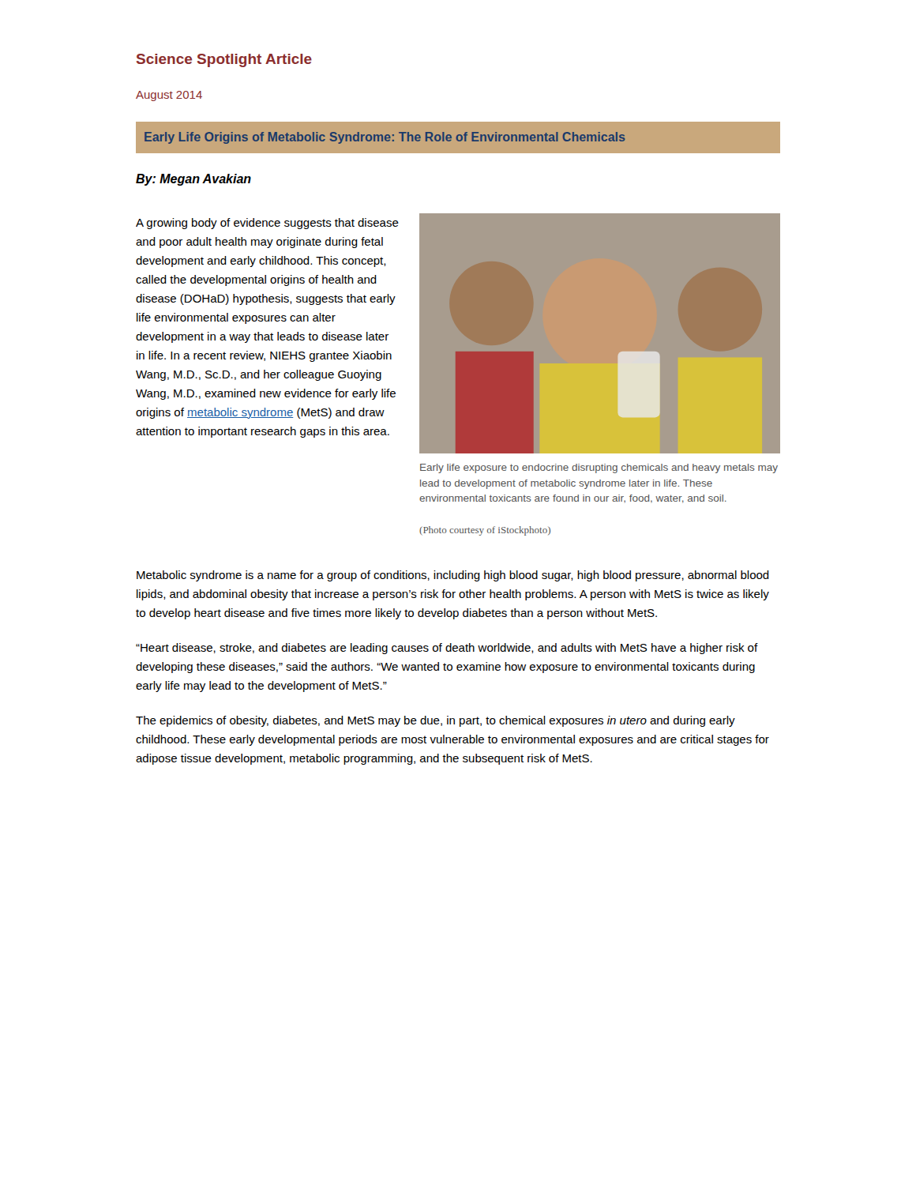Science Spotlight Article
August 2014
Early Life Origins of Metabolic Syndrome: The Role of Environmental Chemicals
By: Megan Avakian
Early life exposure to endocrine disrupting chemicals and heavy metals may lead to development of metabolic syndrome later in life. These environmental toxicants are found in our air, food, water, and soil.
(Photo courtesy of iStockphoto)
A growing body of evidence suggests that disease and poor adult health may originate during fetal development and early childhood. This concept, called the developmental origins of health and disease (DOHaD) hypothesis, suggests that early life environmental exposures can alter development in a way that leads to disease later in life. In a recent review, NIEHS grantee Xiaobin Wang, M.D., Sc.D., and her colleague Guoying Wang, M.D., examined new evidence for early life origins of metabolic syndrome (MetS) and draw attention to important research gaps in this area.
Metabolic syndrome is a name for a group of conditions, including high blood sugar, high blood pressure, abnormal blood lipids, and abdominal obesity that increase a person’s risk for other health problems. A person with MetS is twice as likely to develop heart disease and five times more likely to develop diabetes than a person without MetS.
“Heart disease, stroke, and diabetes are leading causes of death worldwide, and adults with MetS have a higher risk of developing these diseases,” said the authors. “We wanted to examine how exposure to environmental toxicants during early life may lead to the development of MetS.”
The epidemics of obesity, diabetes, and MetS may be due, in part, to chemical exposures in utero and during early childhood. These early developmental periods are most vulnerable to environmental exposures and are critical stages for adipose tissue development, metabolic programming, and the subsequent risk of MetS.